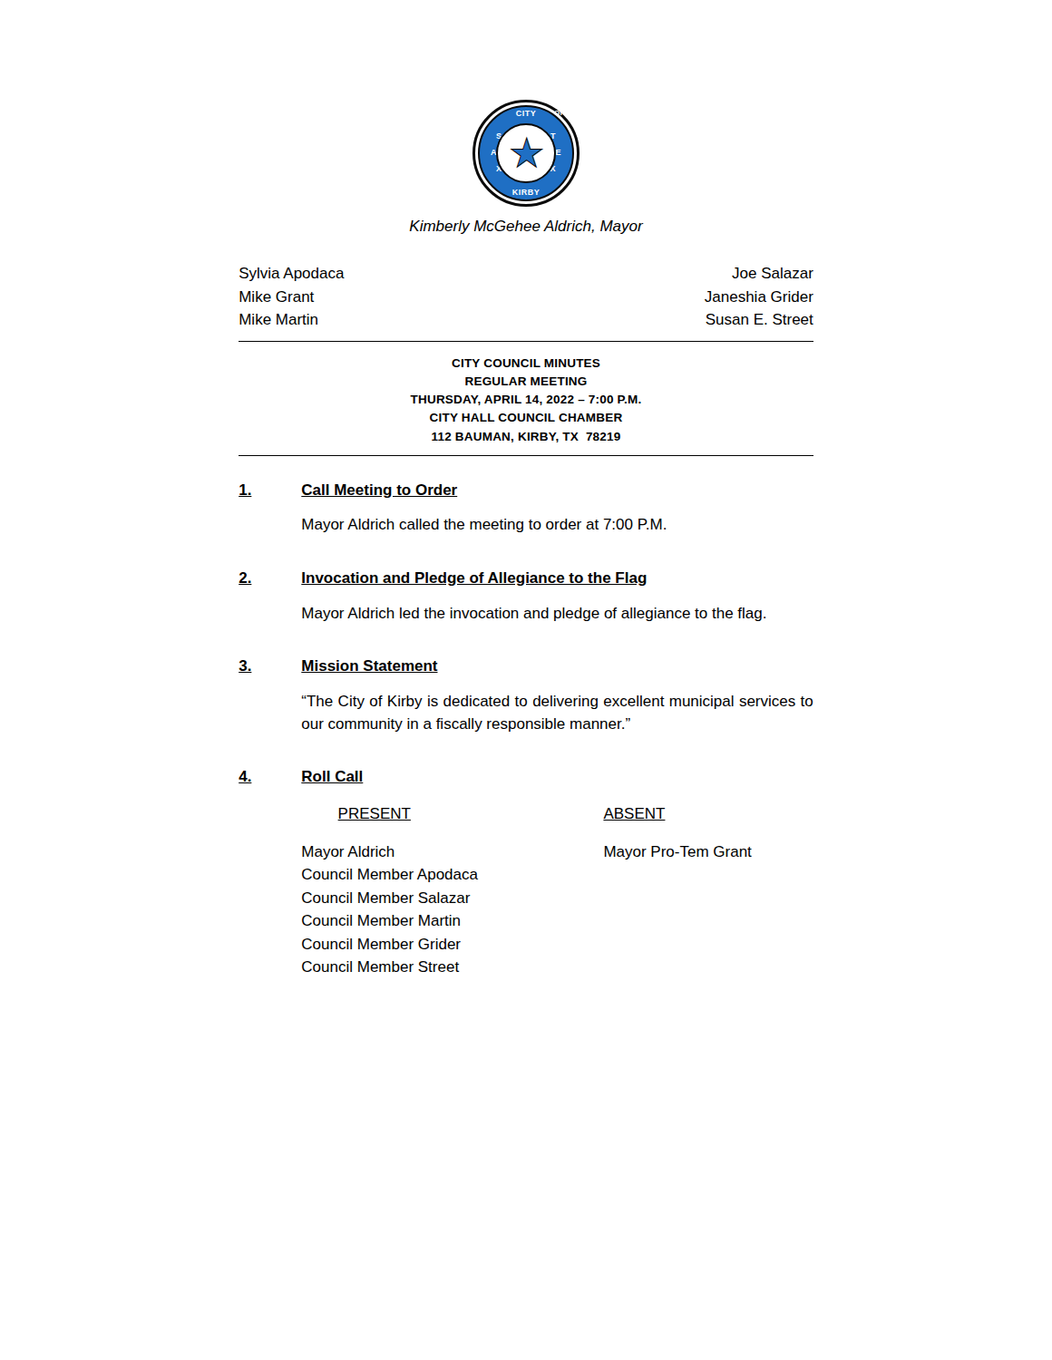CITY
OF
KIRBY
T
E
X
S
A
X
Kimberly McGehee Aldrich, Mayor
Sylvia Apodaca
Mike Grant
Mike Martin
Joe Salazar
Janeshia Grider
Susan E. Street
CITY COUNCIL MINUTES
REGULAR MEETING
THURSDAY, APRIL 14, 2022 – 7:00 P.M.
CITY HALL COUNCIL CHAMBER
112 BAUMAN, KIRBY, TX 78219
1.
Call Meeting to Order
Mayor Aldrich called the meeting to order at 7:00 P.M.
2.
Invocation and Pledge of Allegiance to the Flag
Mayor Aldrich led the invocation and pledge of allegiance to the flag.
3.
Mission Statement
“The City of Kirby is dedicated to delivering excellent municipal services to our community in a fiscally responsible manner.”
4.
Roll Call
PRESENT
ABSENT
Mayor Aldrich
Council Member Apodaca
Council Member Salazar
Council Member Martin
Council Member Grider
Council Member Street
Mayor Pro-Tem Grant